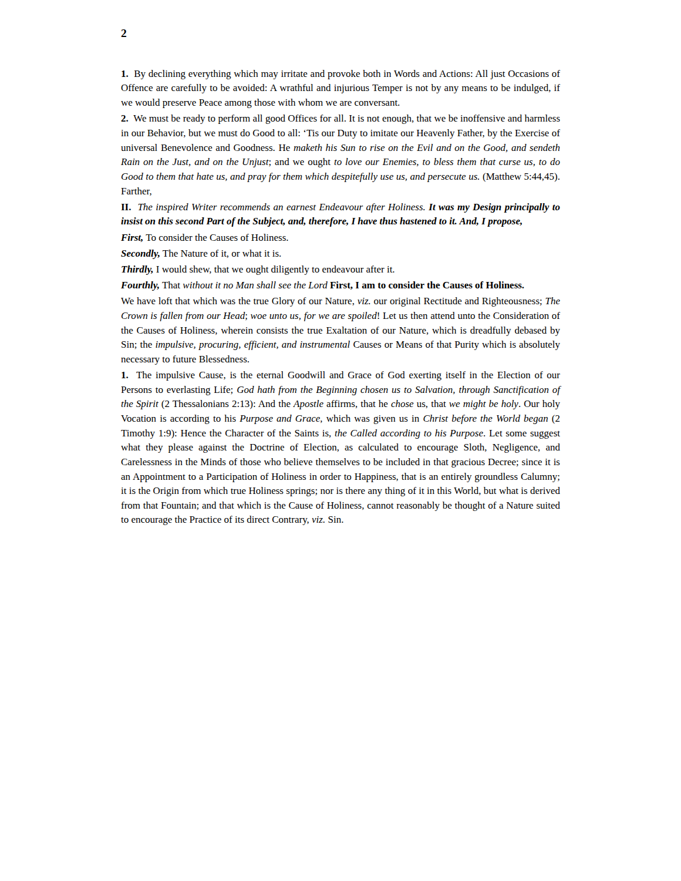2
1. By declining everything which may irritate and provoke both in Words and Actions: All just Occasions of Offence are carefully to be avoided: A wrathful and injurious Temper is not by any means to be indulged, if we would preserve Peace among those with whom we are conversant.
2. We must be ready to perform all good Offices for all. It is not enough, that we be inoffensive and harmless in our Behavior, but we must do Good to all: ‘Tis our Duty to imitate our Heavenly Father, by the Exercise of universal Benevolence and Goodness. He maketh his Sun to rise on the Evil and on the Good, and sendeth Rain on the Just, and on the Unjust; and we ought to love our Enemies, to bless them that curse us, to do Good to them that hate us, and pray for them which despitefully use us, and persecute us. (Matthew 5:44,45). Farther,
II. The inspired Writer recommends an earnest Endeavour after Holiness. It was my Design principally to insist on this second Part of the Subject, and, therefore, I have thus hastened to it. And, I propose,
First, To consider the Causes of Holiness.
Secondly, The Nature of it, or what it is.
Thirdly, I would shew, that we ought diligently to endeavour after it.
Fourthly, That without it no Man shall see the Lord First, I am to consider the Causes of Holiness.
We have loft that which was the true Glory of our Nature, viz. our original Rectitude and Righteousness; The Crown is fallen from our Head; woe unto us, for we are spoiled! Let us then attend unto the Consideration of the Causes of Holiness, wherein consists the true Exaltation of our Nature, which is dreadfully debased by Sin; the impulsive, procuring, efficient, and instrumental Causes or Means of that Purity which is absolutely necessary to future Blessedness.
1. The impulsive Cause, is the eternal Goodwill and Grace of God exerting itself in the Election of our Persons to everlasting Life; God hath from the Beginning chosen us to Salvation, through Sanctification of the Spirit (2 Thessalonians 2:13): And the Apostle affirms, that he chose us, that we might be holy. Our holy Vocation is according to his Purpose and Grace, which was given us in Christ before the World began (2 Timothy 1:9): Hence the Character of the Saints is, the Called according to his Purpose. Let some suggest what they please against the Doctrine of Election, as calculated to encourage Sloth, Negligence, and Carelessness in the Minds of those who believe themselves to be included in that gracious Decree; since it is an Appointment to a Participation of Holiness in order to Happiness, that is an entirely groundless Calumny; it is the Origin from which true Holiness springs; nor is there any thing of it in this World, but what is derived from that Fountain; and that which is the Cause of Holiness, cannot reasonably be thought of a Nature suited to encourage the Practice of its direct Contrary, viz. Sin.